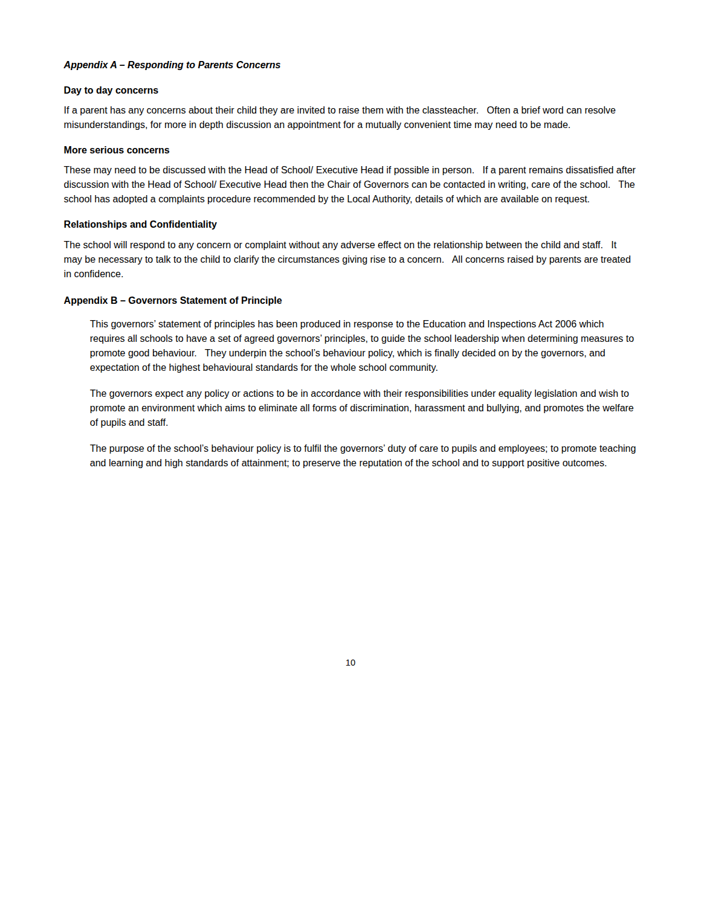Appendix A – Responding to Parents Concerns
Day to day concerns
If a parent has any concerns about their child they are invited to raise them with the classteacher. Often a brief word can resolve misunderstandings, for more in depth discussion an appointment for a mutually convenient time may need to be made.
More serious concerns
These may need to be discussed with the Head of School/ Executive Head if possible in person. If a parent remains dissatisfied after discussion with the Head of School/ Executive Head then the Chair of Governors can be contacted in writing, care of the school. The school has adopted a complaints procedure recommended by the Local Authority, details of which are available on request.
Relationships and Confidentiality
The school will respond to any concern or complaint without any adverse effect on the relationship between the child and staff. It may be necessary to talk to the child to clarify the circumstances giving rise to a concern. All concerns raised by parents are treated in confidence.
Appendix B – Governors Statement of Principle
This governors’ statement of principles has been produced in response to the Education and Inspections Act 2006 which requires all schools to have a set of agreed governors’ principles, to guide the school leadership when determining measures to promote good behaviour. They underpin the school’s behaviour policy, which is finally decided on by the governors, and expectation of the highest behavioural standards for the whole school community.
The governors expect any policy or actions to be in accordance with their responsibilities under equality legislation and wish to promote an environment which aims to eliminate all forms of discrimination, harassment and bullying, and promotes the welfare of pupils and staff.
The purpose of the school’s behaviour policy is to fulfil the governors’ duty of care to pupils and employees; to promote teaching and learning and high standards of attainment; to preserve the reputation of the school and to support positive outcomes.
10